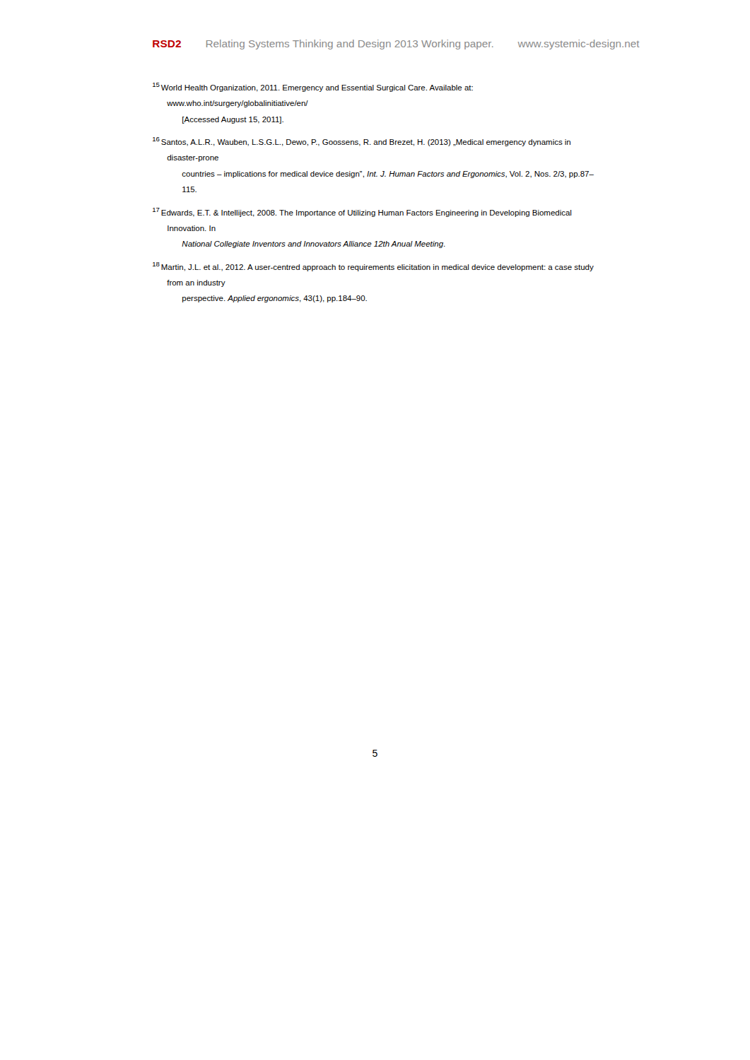RSD2 Relating Systems Thinking and Design 2013 Working paper. www.systemic-design.net
15 World Health Organization, 2011. Emergency and Essential Surgical Care. Available at: www.who.int/surgery/globalinitiative/en/ [Accessed August 15, 2011].
16 Santos, A.L.R., Wauben, L.S.G.L., Dewo, P., Goossens, R. and Brezet, H. (2013) „Medical emergency dynamics in disaster-prone countries – implications for medical device design‟, Int. J. Human Factors and Ergonomics, Vol. 2, Nos. 2/3, pp.87–115.
17 Edwards, E.T. & Intelliject, 2008. The Importance of Utilizing Human Factors Engineering in Developing Biomedical Innovation. In National Collegiate Inventors and Innovators Alliance 12th Anual Meeting.
18 Martin, J.L. et al., 2012. A user-centred approach to requirements elicitation in medical device development: a case study from an industry perspective. Applied ergonomics, 43(1), pp.184–90.
5